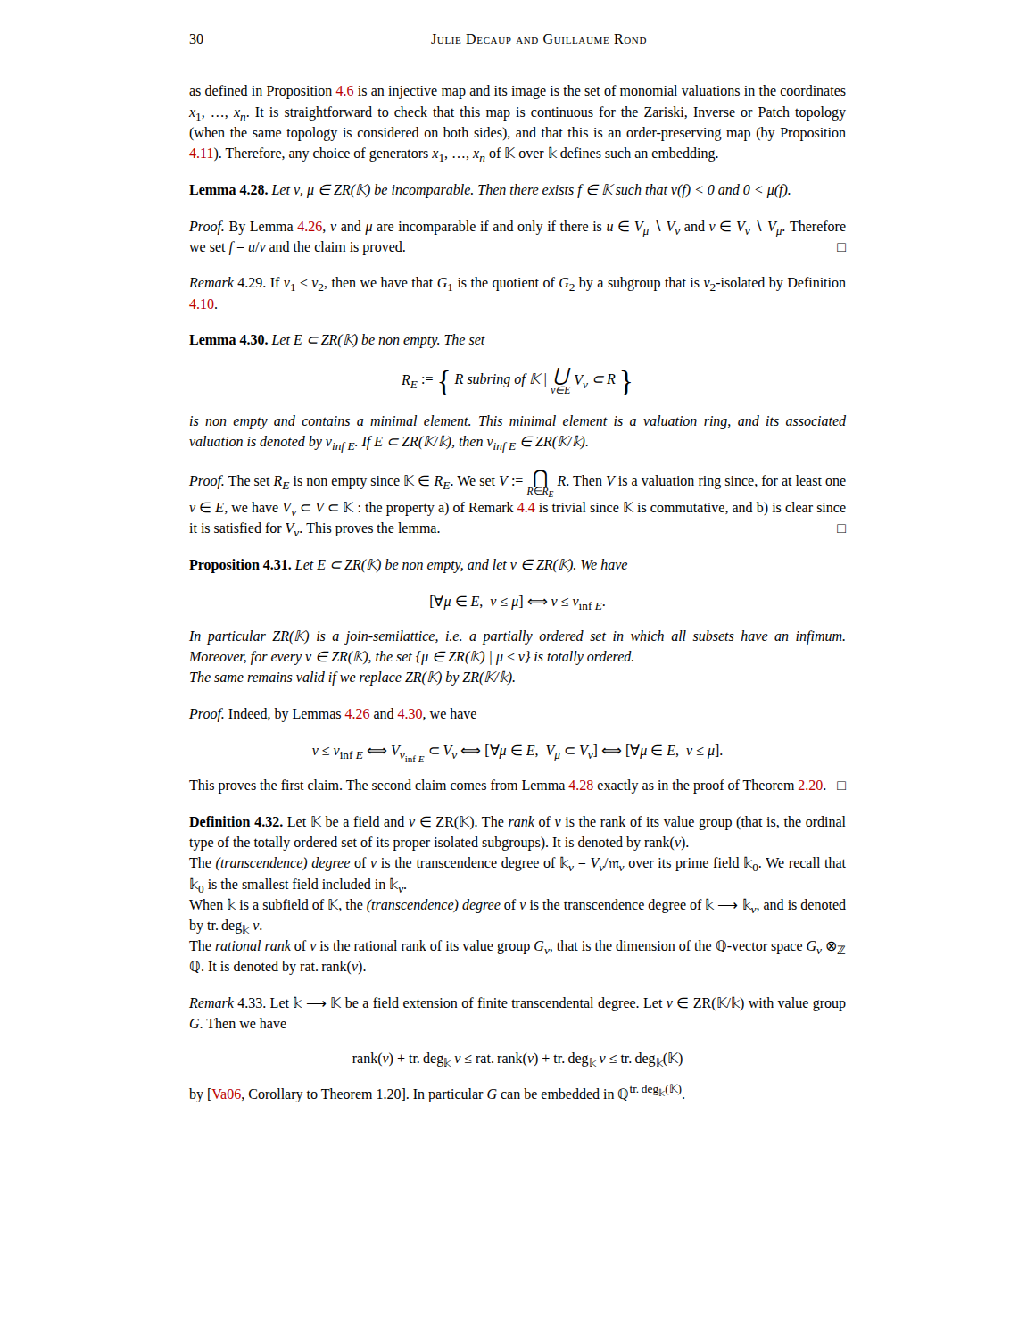30 Julie Decaup and Guillaume Rond
as defined in Proposition 4.6 is an injective map and its image is the set of monomial valuations in the coordinates x1, …, xn. It is straightforward to check that this map is continuous for the Zariski, Inverse or Patch topology (when the same topology is considered on both sides), and that this is an order-preserving map (by Proposition 4.11). Therefore, any choice of generators x1, …, xn of 𝕂 over 𝕜 defines such an embedding.
Lemma 4.28. Let ν, μ ∈ ZR(𝕂) be incomparable. Then there exists f ∈ 𝕂 such that ν(f) < 0 and 0 < μ(f).
Proof. By Lemma 4.26, ν and μ are incomparable if and only if there is u ∈ Vμ ∖ Vν and v ∈ Vν ∖ Vμ. Therefore we set f = u/v and the claim is proved. □
Remark 4.29. If ν1 ≤ ν2, then we have that G1 is the quotient of G2 by a subgroup that is ν2-isolated by Definition 4.10.
Lemma 4.30. Let E ⊂ ZR(𝕂) be non empty. The set
RE := { R subring of 𝕂 | ⋃ν∈E Vν ⊂ R }
is non empty and contains a minimal element. This minimal element is a valuation ring, and its associated valuation is denoted by νinf E. If E ⊂ ZR(𝕂/𝕜), then νinf E ∈ ZR(𝕂/𝕜).
Proof. The set RE is non empty since 𝕂 ∈ RE. We set V := ⋂R∈RE R. Then V is a valuation ring since, for at least one ν ∈ E, we have Vν ⊂ V ⊂ 𝕂 : the property a) of Remark 4.4 is trivial since 𝕂 is commutative, and b) is clear since it is satisfied for Vν. This proves the lemma. □
Proposition 4.31. Let E ⊂ ZR(𝕂) be non empty, and let ν ∈ ZR(𝕂). We have
[∀μ ∈ E, ν ≤ μ] ⟺ ν ≤ νinf E.
In particular ZR(𝕂) is a join-semilattice, i.e. a partially ordered set in which all subsets have an infimum. Moreover, for every ν ∈ ZR(𝕂), the set {μ ∈ ZR(𝕂) | μ ≤ ν} is totally ordered.
The same remains valid if we replace ZR(𝕂) by ZR(𝕂/𝕜).
Proof. Indeed, by Lemmas 4.26 and 4.30, we have
ν ≤ νinf E ⟺ Vνinf E ⊂ Vν ⟺ [∀μ ∈ E, Vμ ⊂ Vν] ⟺ [∀μ ∈ E, ν ≤ μ].
This proves the first claim. The second claim comes from Lemma 4.28 exactly as in the proof of Theorem 2.20. □
Definition 4.32. Let 𝕂 be a field and ν ∈ ZR(𝕂). The rank of ν is the rank of its value group (that is, the ordinal type of the totally ordered set of its proper isolated subgroups). It is denoted by rank(ν).
The (transcendence) degree of ν is the transcendence degree of 𝕜ν = Vν/𝔪ν over its prime field 𝕜0. We recall that 𝕜0 is the smallest field included in 𝕜ν.
When 𝕜 is a subfield of 𝕂, the (transcendence) degree of ν is the transcendence degree of 𝕜 ⟶ 𝕜ν, and is denoted by tr. deg𝕜 ν.
The rational rank of ν is the rational rank of its value group Gν, that is the dimension of the ℚ-vector space Gν ⊗ℤ ℚ. It is denoted by rat. rank(ν).
Remark 4.33. Let 𝕜 ⟶ 𝕂 be a field extension of finite transcendental degree. Let ν ∈ ZR(𝕂/𝕜) with value group G. Then we have
rank(ν) + tr. deg𝕜 ν ≤ rat. rank(ν) + tr. deg𝕜 ν ≤ tr. deg𝕜(𝕂)
by [Va06, Corollary to Theorem 1.20]. In particular G can be embedded in ℚtr. deg𝕜(𝕂).